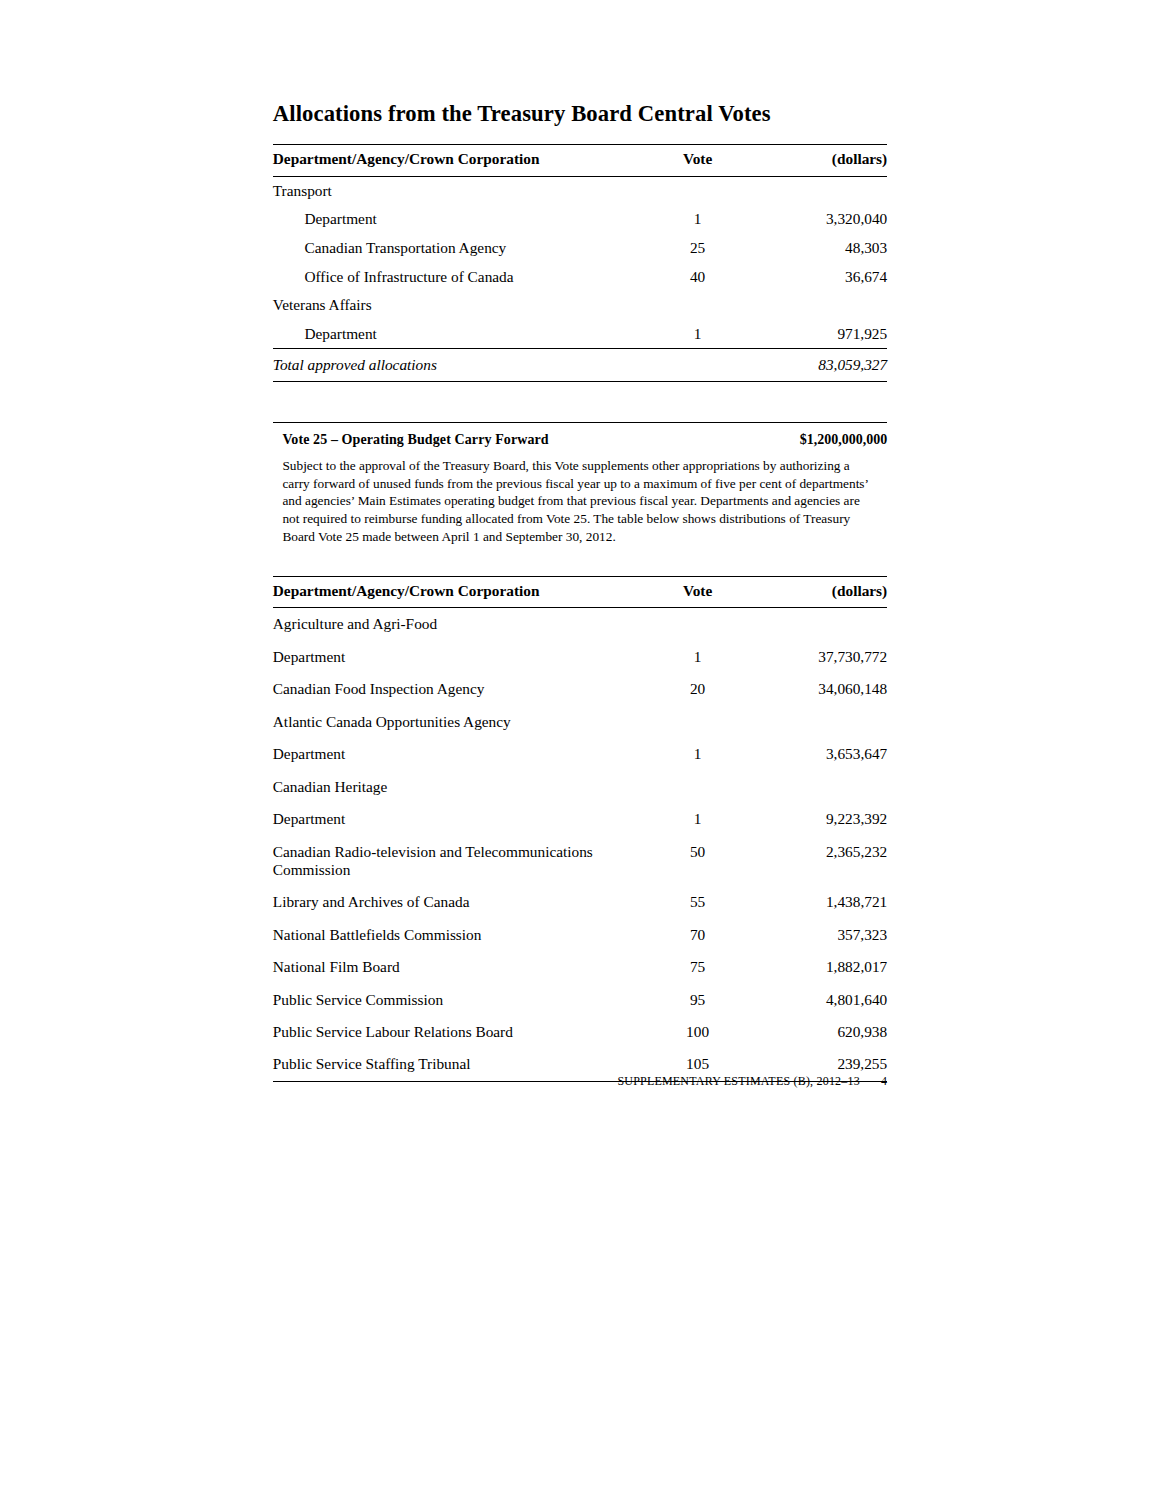Allocations from the Treasury Board Central Votes
| Department/Agency/Crown Corporation | Vote | (dollars) |
| --- | --- | --- |
| Transport | | |
| Department | 1 | 3,320,040 |
| Canadian Transportation Agency | 25 | 48,303 |
| Office of Infrastructure of Canada | 40 | 36,674 |
| Veterans Affairs | | |
| Department | 1 | 971,925 |
| Total approved allocations | | 83,059,327 |
Vote 25 – Operating Budget Carry Forward $1,200,000,000
Subject to the approval of the Treasury Board, this Vote supplements other appropriations by authorizing a carry forward of unused funds from the previous fiscal year up to a maximum of five per cent of departments’ and agencies’ Main Estimates operating budget from that previous fiscal year. Departments and agencies are not required to reimburse funding allocated from Vote 25. The table below shows distributions of Treasury Board Vote 25 made between April 1 and September 30, 2012.
| Department/Agency/Crown Corporation | Vote | (dollars) |
| --- | --- | --- |
| Agriculture and Agri-Food | | |
| Department | 1 | 37,730,772 |
| Canadian Food Inspection Agency | 20 | 34,060,148 |
| Atlantic Canada Opportunities Agency | | |
| Department | 1 | 3,653,647 |
| Canadian Heritage | | |
| Department | 1 | 9,223,392 |
| Canadian Radio-television and Telecommunications Commission | 50 | 2,365,232 |
| Library and Archives of Canada | 55 | 1,438,721 |
| National Battlefields Commission | 70 | 357,323 |
| National Film Board | 75 | 1,882,017 |
| Public Service Commission | 95 | 4,801,640 |
| Public Service Labour Relations Board | 100 | 620,938 |
| Public Service Staffing Tribunal | 105 | 239,255 |
SUPPLEMENTARY ESTIMATES (B), 2012–134